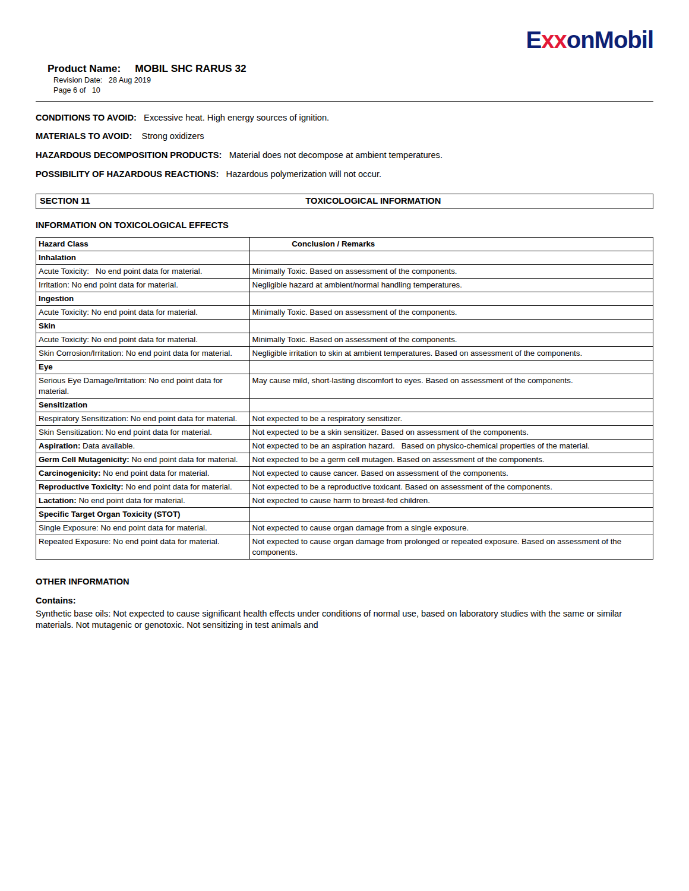ExxonMobil
Product Name: MOBIL SHC RARUS 32
Revision Date: 28 Aug 2019
Page 6 of 10
CONDITIONS TO AVOID: Excessive heat. High energy sources of ignition.
MATERIALS TO AVOID: Strong oxidizers
HAZARDOUS DECOMPOSITION PRODUCTS: Material does not decompose at ambient temperatures.
POSSIBILITY OF HAZARDOUS REACTIONS: Hazardous polymerization will not occur.
SECTION 11
TOXICOLOGICAL INFORMATION
INFORMATION ON TOXICOLOGICAL EFFECTS
| Hazard Class | Conclusion / Remarks |
| --- | --- |
| Inhalation | |
| Acute Toxicity: No end point data for material. | Minimally Toxic. Based on assessment of the components. |
| Irritation: No end point data for material. | Negligible hazard at ambient/normal handling temperatures. |
| Ingestion | |
| Acute Toxicity: No end point data for material. | Minimally Toxic. Based on assessment of the components. |
| Skin | |
| Acute Toxicity: No end point data for material. | Minimally Toxic. Based on assessment of the components. |
| Skin Corrosion/Irritation: No end point data for material. | Negligible irritation to skin at ambient temperatures. Based on assessment of the components. |
| Eye | |
| Serious Eye Damage/Irritation: No end point data for material. | May cause mild, short-lasting discomfort to eyes. Based on assessment of the components. |
| Sensitization | |
| Respiratory Sensitization: No end point data for material. | Not expected to be a respiratory sensitizer. |
| Skin Sensitization: No end point data for material. | Not expected to be a skin sensitizer. Based on assessment of the components. |
| Aspiration: Data available. | Not expected to be an aspiration hazard. Based on physico-chemical properties of the material. |
| Germ Cell Mutagenicity: No end point data for material. | Not expected to be a germ cell mutagen. Based on assessment of the components. |
| Carcinogenicity: No end point data for material. | Not expected to cause cancer. Based on assessment of the components. |
| Reproductive Toxicity: No end point data for material. | Not expected to be a reproductive toxicant. Based on assessment of the components. |
| Lactation: No end point data for material. | Not expected to cause harm to breast-fed children. |
| Specific Target Organ Toxicity (STOT) | |
| Single Exposure: No end point data for material. | Not expected to cause organ damage from a single exposure. |
| Repeated Exposure: No end point data for material. | Not expected to cause organ damage from prolonged or repeated exposure. Based on assessment of the components. |
OTHER INFORMATION
Contains:
Synthetic base oils: Not expected to cause significant health effects under conditions of normal use, based on laboratory studies with the same or similar materials. Not mutagenic or genotoxic. Not sensitizing in test animals and